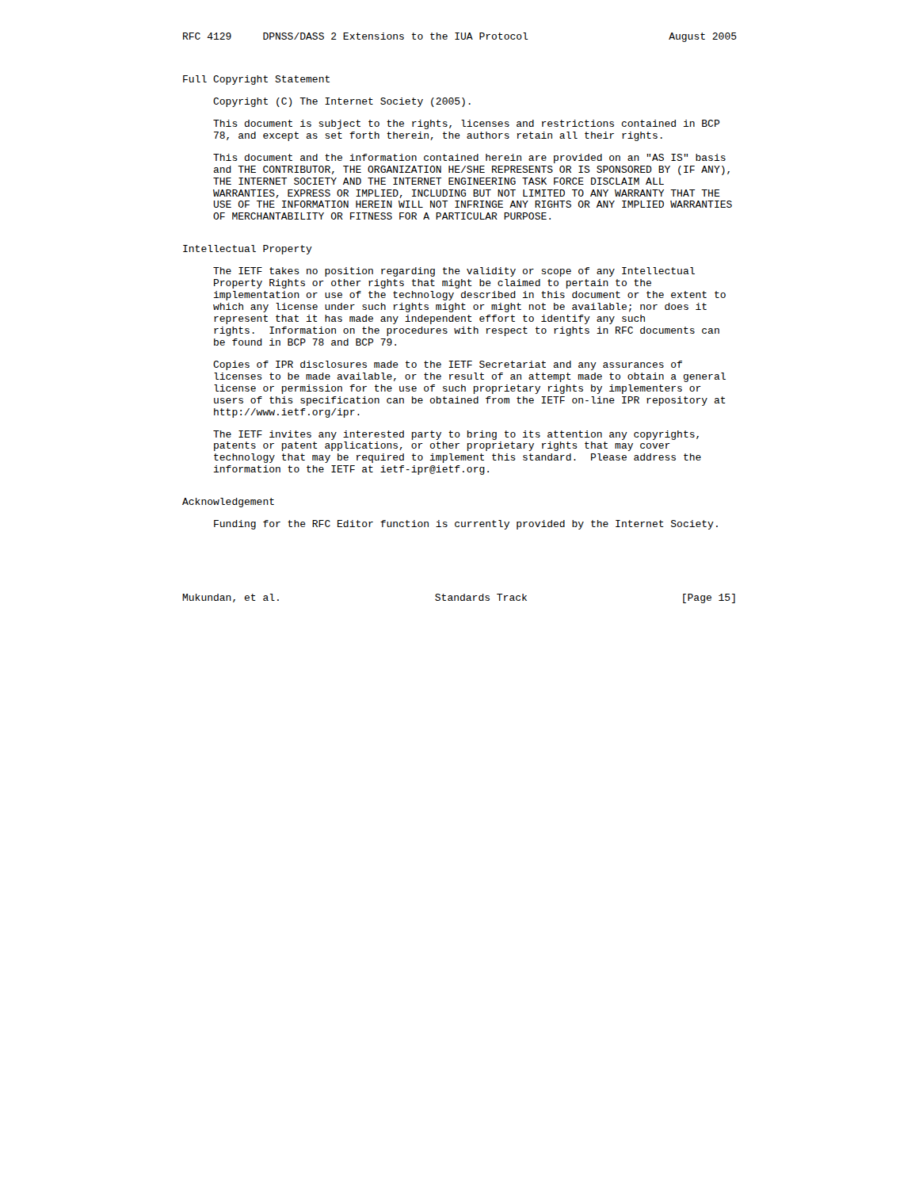RFC 4129 DPNSS/DASS 2 Extensions to the IUA Protocol August 2005
Full Copyright Statement
Copyright (C) The Internet Society (2005).
This document is subject to the rights, licenses and restrictions contained in BCP 78, and except as set forth therein, the authors retain all their rights.
This document and the information contained herein are provided on an "AS IS" basis and THE CONTRIBUTOR, THE ORGANIZATION HE/SHE REPRESENTS OR IS SPONSORED BY (IF ANY), THE INTERNET SOCIETY AND THE INTERNET ENGINEERING TASK FORCE DISCLAIM ALL WARRANTIES, EXPRESS OR IMPLIED, INCLUDING BUT NOT LIMITED TO ANY WARRANTY THAT THE USE OF THE INFORMATION HEREIN WILL NOT INFRINGE ANY RIGHTS OR ANY IMPLIED WARRANTIES OF MERCHANTABILITY OR FITNESS FOR A PARTICULAR PURPOSE.
Intellectual Property
The IETF takes no position regarding the validity or scope of any Intellectual Property Rights or other rights that might be claimed to pertain to the implementation or use of the technology described in this document or the extent to which any license under such rights might or might not be available; nor does it represent that it has made any independent effort to identify any such rights. Information on the procedures with respect to rights in RFC documents can be found in BCP 78 and BCP 79.
Copies of IPR disclosures made to the IETF Secretariat and any assurances of licenses to be made available, or the result of an attempt made to obtain a general license or permission for the use of such proprietary rights by implementers or users of this specification can be obtained from the IETF on-line IPR repository at http://www.ietf.org/ipr.
The IETF invites any interested party to bring to its attention any copyrights, patents or patent applications, or other proprietary rights that may cover technology that may be required to implement this standard. Please address the information to the IETF at ietf-ipr@ietf.org.
Acknowledgement
Funding for the RFC Editor function is currently provided by the Internet Society.
Mukundan, et al. Standards Track [Page 15]